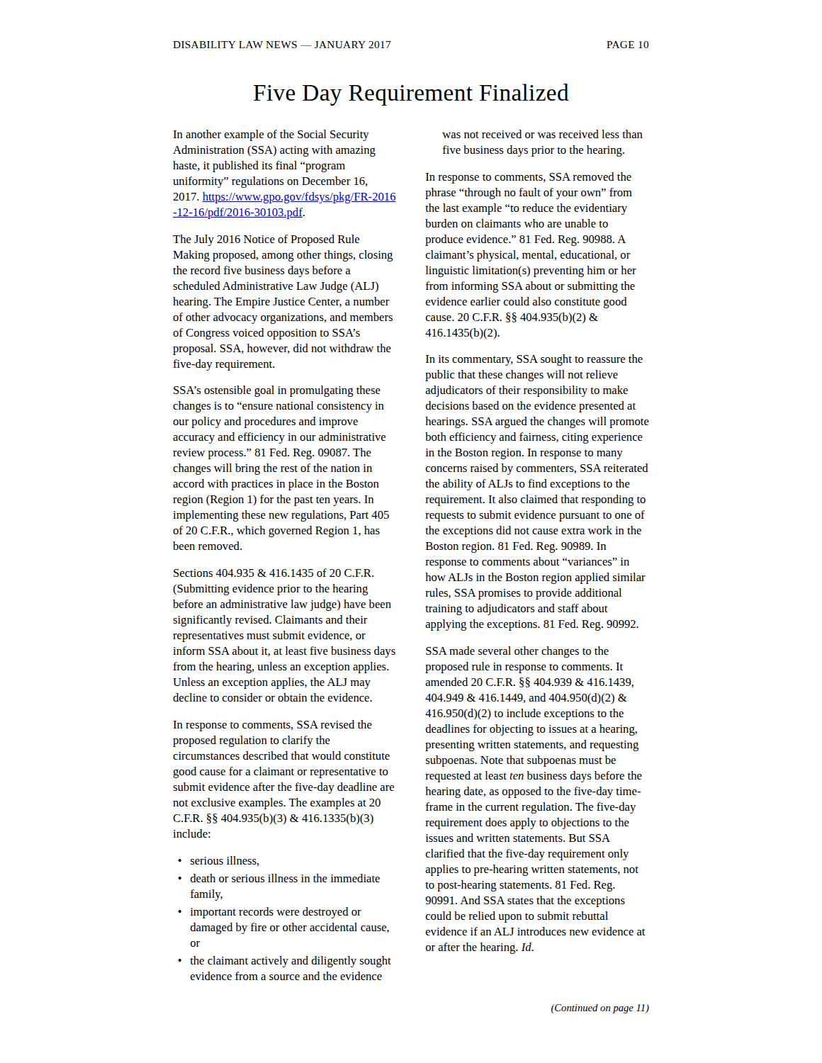Disability Law News — January 2017 Page 10
Five Day Requirement Finalized
In another example of the Social Security Administration (SSA) acting with amazing haste, it published its final “program uniformity” regulations on December 16, 2017. https://www.gpo.gov/fdsys/pkg/FR-2016-12-16/pdf/2016-30103.pdf.
The July 2016 Notice of Proposed Rule Making proposed, among other things, closing the record five business days before a scheduled Administrative Law Judge (ALJ) hearing. The Empire Justice Center, a number of other advocacy organizations, and members of Congress voiced opposition to SSA’s proposal. SSA, however, did not withdraw the five-day requirement.
SSA’s ostensible goal in promulgating these changes is to “ensure national consistency in our policy and procedures and improve accuracy and efficiency in our administrative review process.” 81 Fed. Reg. 09087. The changes will bring the rest of the nation in accord with practices in place in the Boston region (Region 1) for the past ten years. In implementing these new regulations, Part 405 of 20 C.F.R., which governed Region 1, has been removed.
Sections 404.935 & 416.1435 of 20 C.F.R. (Submitting evidence prior to the hearing before an administrative law judge) have been significantly revised. Claimants and their representatives must submit evidence, or inform SSA about it, at least five business days from the hearing, unless an exception applies. Unless an exception applies, the ALJ may decline to consider or obtain the evidence.
In response to comments, SSA revised the proposed regulation to clarify the circumstances described that would constitute good cause for a claimant or representative to submit evidence after the five-day deadline are not exclusive examples. The examples at 20 C.F.R. §§ 404.935(b)(3) & 416.1335(b)(3) include:
serious illness,
death or serious illness in the immediate family,
important records were destroyed or damaged by fire or other accidental cause, or
the claimant actively and diligently sought evidence from a source and the evidence was not received or was received less than five business days prior to the hearing.
In response to comments, SSA removed the phrase “through no fault of your own” from the last example “to reduce the evidentiary burden on claimants who are unable to produce evidence.” 81 Fed. Reg. 90988. A claimant’s physical, mental, educational, or linguistic limitation(s) preventing him or her from informing SSA about or submitting the evidence earlier could also constitute good cause. 20 C.F.R. §§ 404.935(b)(2) & 416.1435(b)(2).
In its commentary, SSA sought to reassure the public that these changes will not relieve adjudicators of their responsibility to make decisions based on the evidence presented at hearings. SSA argued the changes will promote both efficiency and fairness, citing experience in the Boston region. In response to many concerns raised by commenters, SSA reiterated the ability of ALJs to find exceptions to the requirement. It also claimed that responding to requests to submit evidence pursuant to one of the exceptions did not cause extra work in the Boston region. 81 Fed. Reg. 90989. In response to comments about “variances” in how ALJs in the Boston region applied similar rules, SSA promises to provide additional training to adjudicators and staff about applying the exceptions. 81 Fed. Reg. 90992.
SSA made several other changes to the proposed rule in response to comments. It amended 20 C.F.R. §§ 404.939 & 416.1439, 404.949 & 416.1449, and 404.950(d)(2) & 416.950(d)(2) to include exceptions to the deadlines for objecting to issues at a hearing, presenting written statements, and requesting subpoenas. Note that subpoenas must be requested at least ten business days before the hearing date, as opposed to the five-day time-frame in the current regulation. The five-day requirement does apply to objections to the issues and written statements. But SSA clarified that the five-day requirement only applies to pre-hearing written statements, not to post-hearing statements. 81 Fed. Reg. 90991. And SSA states that the exceptions could be relied upon to submit rebuttal evidence if an ALJ introduces new evidence at or after the hearing. Id.
(Continued on page 11)